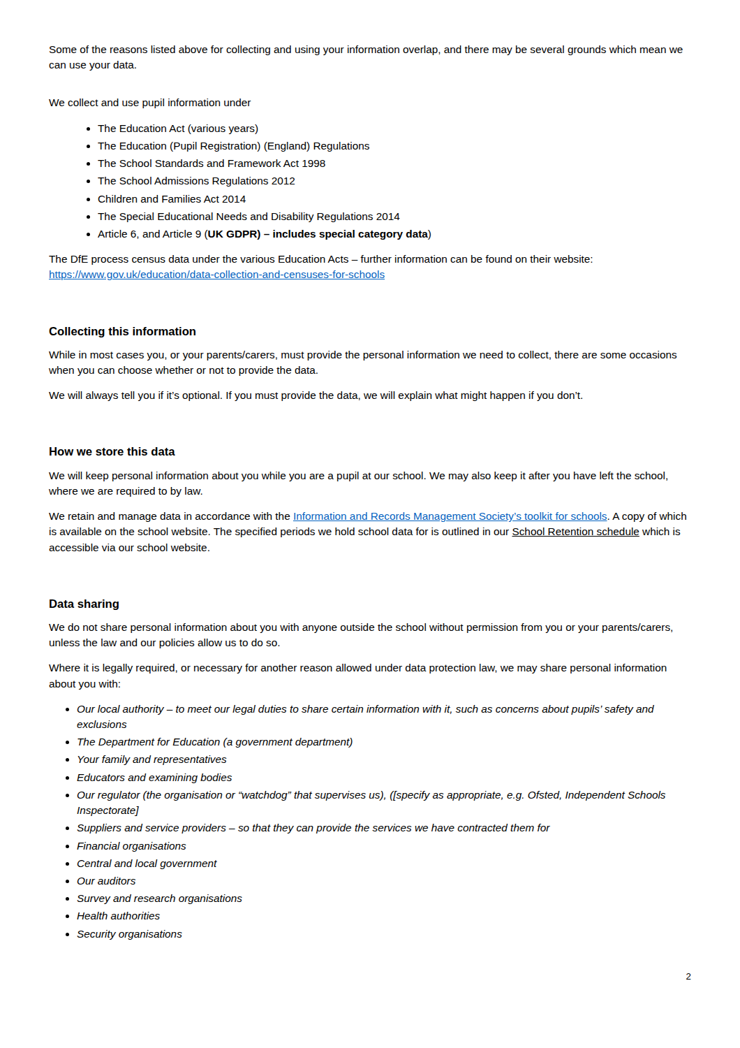Some of the reasons listed above for collecting and using your information overlap, and there may be several grounds which mean we can use your data.
We collect and use pupil information under
The Education Act (various years)
The Education (Pupil Registration) (England) Regulations
The School Standards and Framework Act 1998
The School Admissions Regulations 2012
Children and Families Act 2014
The Special Educational Needs and Disability Regulations 2014
Article 6, and Article 9 (UK GDPR) – includes special category data)
The DfE process census data under the various Education Acts – further information can be found on their website: https://www.gov.uk/education/data-collection-and-censuses-for-schools
Collecting this information
While in most cases you, or your parents/carers, must provide the personal information we need to collect, there are some occasions when you can choose whether or not to provide the data.
We will always tell you if it’s optional. If you must provide the data, we will explain what might happen if you don’t.
How we store this data
We will keep personal information about you while you are a pupil at our school. We may also keep it after you have left the school, where we are required to by law.
We retain and manage data in accordance with the Information and Records Management Society’s toolkit for schools. A copy of which is available on the school website. The specified periods we hold school data for is outlined in our School Retention schedule which is accessible via our school website.
Data sharing
We do not share personal information about you with anyone outside the school without permission from you or your parents/carers, unless the law and our policies allow us to do so.
Where it is legally required, or necessary for another reason allowed under data protection law, we may share personal information about you with:
Our local authority – to meet our legal duties to share certain information with it, such as concerns about pupils’ safety and exclusions
The Department for Education (a government department)
Your family and representatives
Educators and examining bodies
Our regulator (the organisation or “watchdog” that supervises us), ([specify as appropriate, e.g. Ofsted, Independent Schools Inspectorate]
Suppliers and service providers – so that they can provide the services we have contracted them for
Financial organisations
Central and local government
Our auditors
Survey and research organisations
Health authorities
Security organisations
2